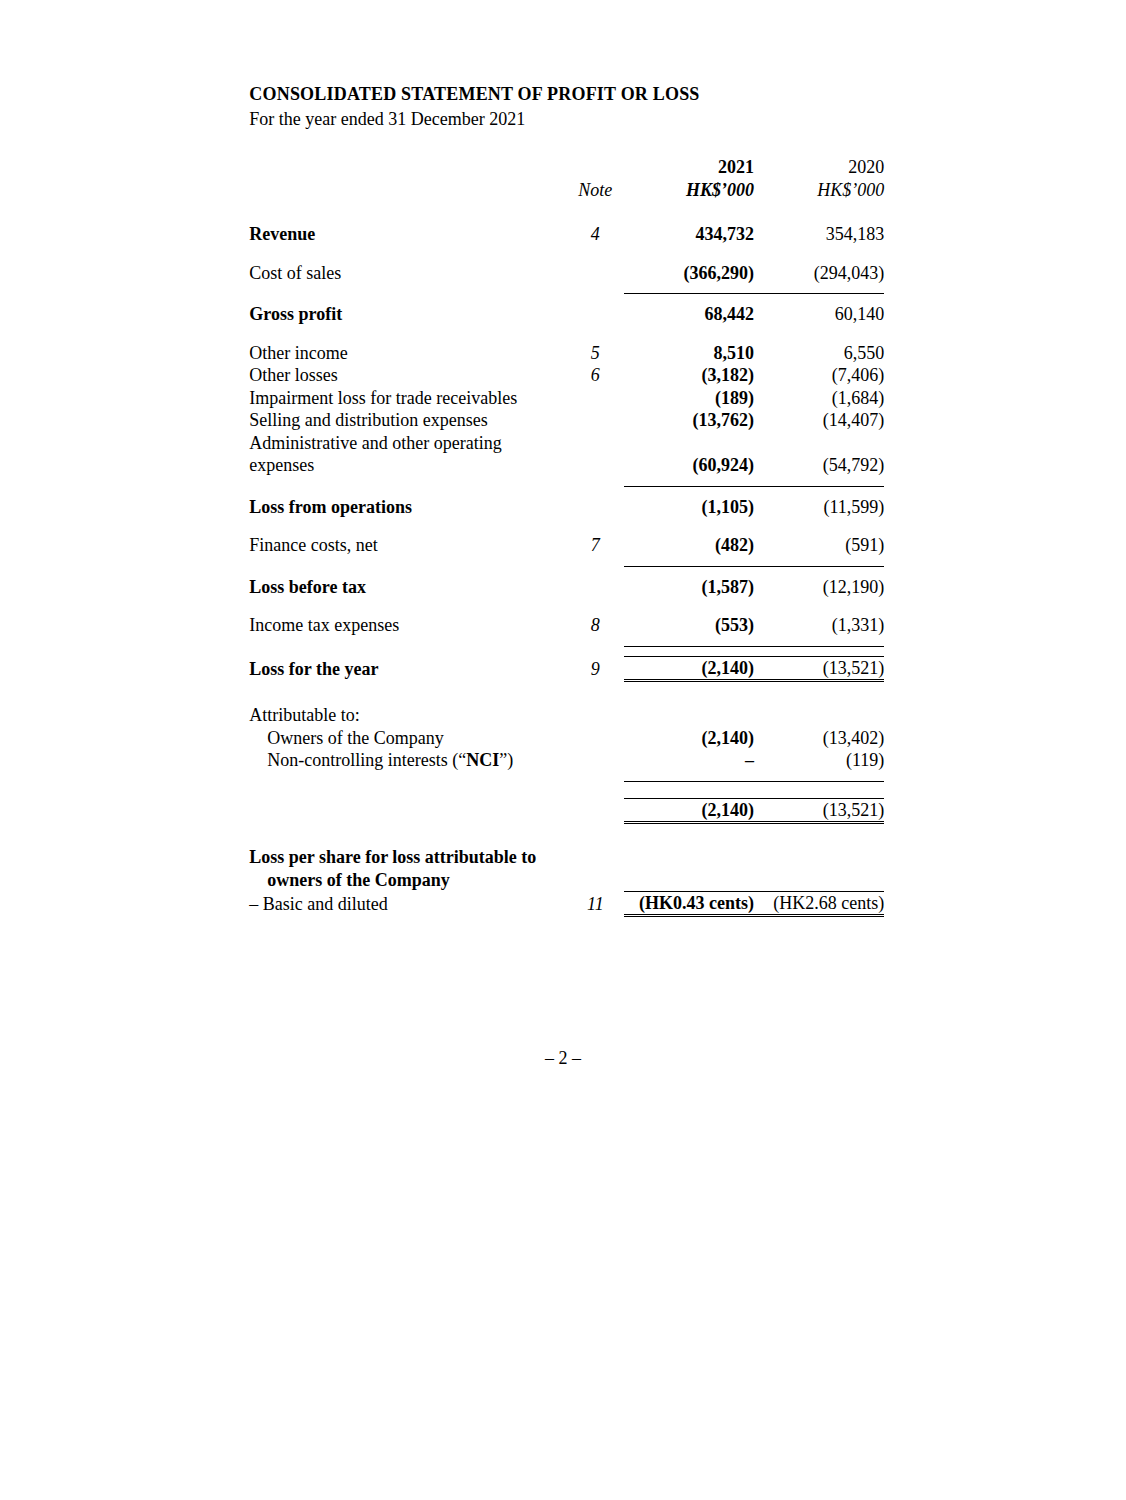CONSOLIDATED STATEMENT OF PROFIT OR LOSS
For the year ended 31 December 2021
| | | 2021 | 2020 |
| | Note | HK$’000 | HK$’000 |
| Revenue | 4 | 434,732 | 354,183 |
| Cost of sales | | (366,290) | (294,043) |
| Gross profit | | 68,442 | 60,140 |
| Other income | 5 | 8,510 | 6,550 |
| Other losses | 6 | (3,182) | (7,406) |
| Impairment loss for trade receivables | | (189) | (1,684) |
| Selling and distribution expenses | | (13,762) | (14,407) |
| Administrative and other operating expenses | | (60,924) | (54,792) |
| Loss from operations | | (1,105) | (11,599) |
| Finance costs, net | 7 | (482) | (591) |
| Loss before tax | | (1,587) | (12,190) |
| Income tax expenses | 8 | (553) | (1,331) |
| Loss for the year | 9 | (2,140) | (13,521) |
| Attributable to: | | | |
| Owners of the Company | | (2,140) | (13,402) |
| Non-controlling interests (“ NCI ”) | | – | (119) |
| | | (2,140) | (13,521) |
| Loss per share for loss attributable to | | | |
| owners of the Company | | | |
| – Basic and diluted | 11 | (HK0.43 cents) | (HK2.68 cents) |
– 2 –